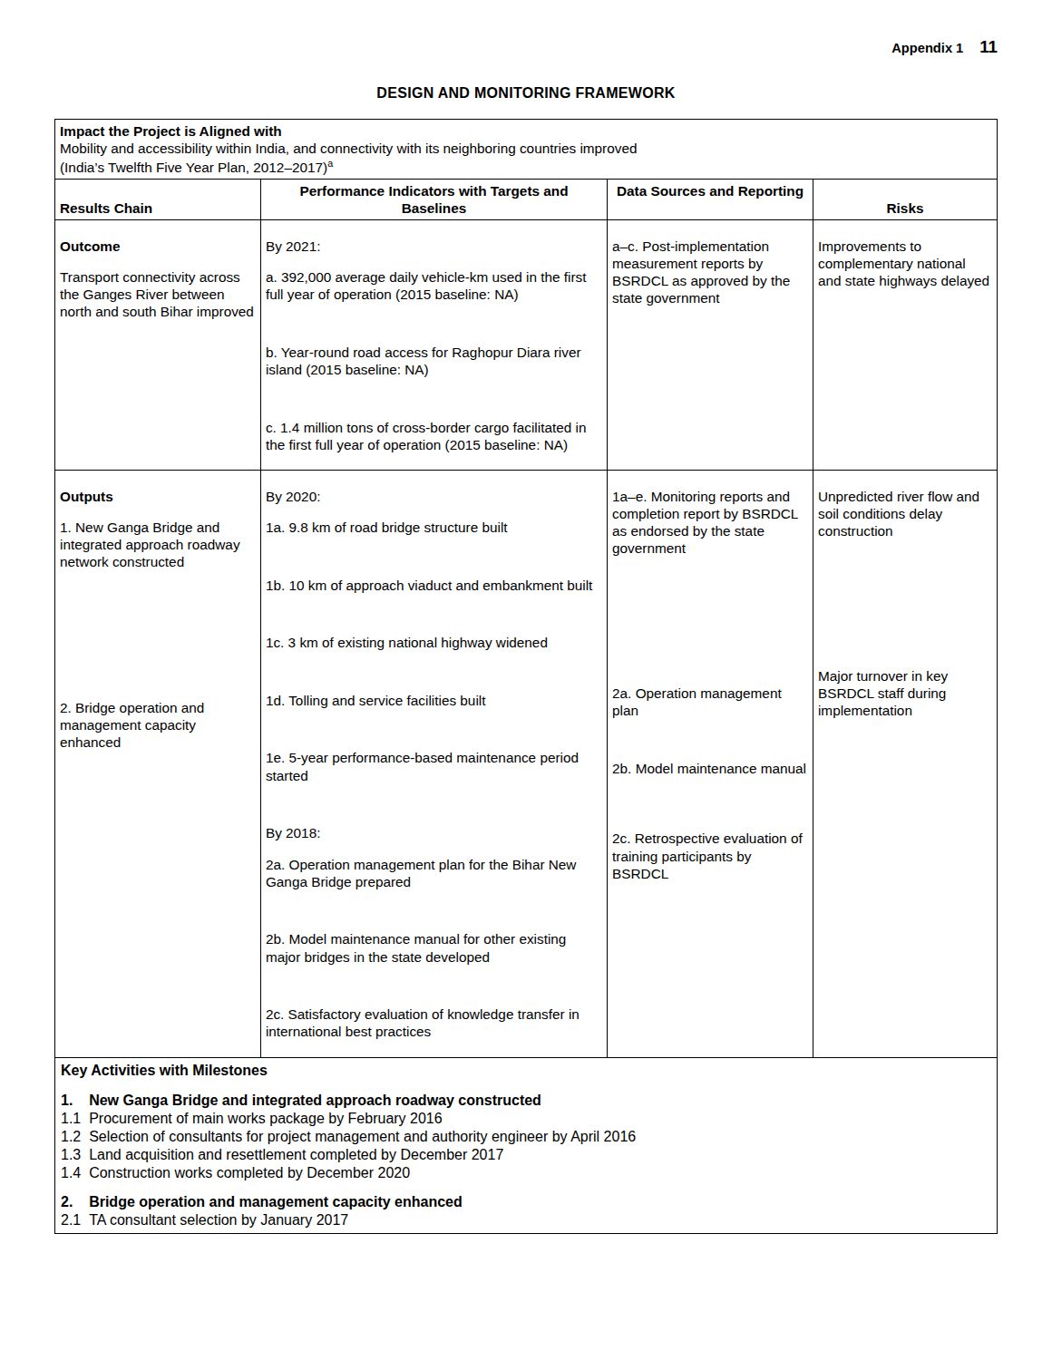Appendix 111
DESIGN AND MONITORING FRAMEWORK
| Impact the Project is Aligned with Mobility and accessibility within India, and connectivity with its neighboring countries improved (India’s Twelfth Five Year Plan, 2012–2017) a |
| Results Chain | Performance Indicators with Targets and Baselines | Data Sources and Reporting | Risks |
| Outcome Transport connectivity across the Ganges River between north and south Bihar improved | By 2021: a. 392,000 average daily vehicle-km used in the first full year of operation (2015 baseline: NA) b. Year-round road access for Raghopur Diara river island (2015 baseline: NA) c. 1.4 million tons of cross-border cargo facilitated in the first full year of operation (2015 baseline: NA) | a–c. Post-implementation measurement reports by BSRDCL as approved by the state government | Improvements to complementary national and state highways delayed |
| Outputs 1. New Ganga Bridge and integrated approach roadway network constructed 2. Bridge operation and management capacity enhanced | By 2020: 1a. 9.8 km of road bridge structure built 1b. 10 km of approach viaduct and embankment built 1c. 3 km of existing national highway widened 1d. Tolling and service facilities built 1e. 5-year performance-based maintenance period started By 2018: 2a. Operation management plan for the Bihar New Ganga Bridge prepared 2b. Model maintenance manual for other existing major bridges in the state developed 2c. Satisfactory evaluation of knowledge transfer in international best practices | 1a–e. Monitoring reports and completion report by BSRDCL as endorsed by the state government 2a. Operation management plan 2b. Model maintenance manual 2c. Retrospective evaluation of training participants by BSRDCL | Unpredicted river flow and soil conditions delay construction Major turnover in key BSRDCL staff during implementation |
Key Activities with Milestones
1. New Ganga Bridge and integrated approach roadway constructed
1.1 Procurement of main works package by February 2016
1.2 Selection of consultants for project management and authority engineer by April 2016
1.3 Land acquisition and resettlement completed by December 2017
1.4 Construction works completed by December 2020
2. Bridge operation and management capacity enhanced
2.1 TA consultant selection by January 2017